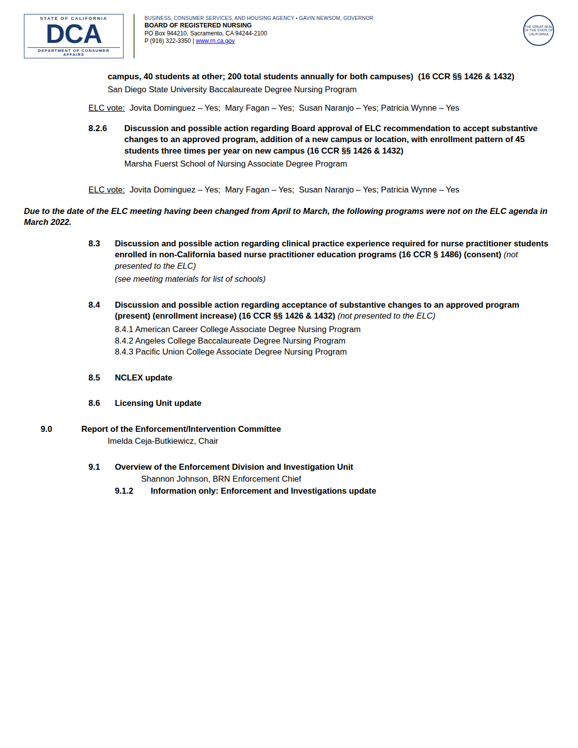STATE OF CALIFORNIA
DCA
DEPARTMENT OF CONSUMER AFFAIRS
BUSINESS, CONSUMER SERVICES, AND HOUSING AGENCY • GAVIN NEWSOM, GOVERNOR
BOARD OF REGISTERED NURSING
PO Box 944210, Sacramento, CA 94244-2100
P (916) 322-3350 | www.rn.ca.gov
THE GREAT SEAL OF THE STATE OF CALIFORNIA
campus, 40 students at other; 200 total students annually for both campuses) (16 CCR §§ 1426 & 1432)
San Diego State University Baccalaureate Degree Nursing Program
ELC vote: Jovita Dominguez – Yes; Mary Fagan – Yes; Susan Naranjo – Yes; Patricia Wynne – Yes
8.2.6
Discussion and possible action regarding Board approval of ELC recommendation to accept substantive changes to an approved program, addition of a new campus or location, with enrollment pattern of 45 students three times per year on new campus (16 CCR §§ 1426 & 1432)
Marsha Fuerst School of Nursing Associate Degree Program
ELC vote: Jovita Dominguez – Yes; Mary Fagan – Yes; Susan Naranjo – Yes; Patricia Wynne – Yes
Due to the date of the ELC meeting having been changed from April to March, the following programs were not on the ELC agenda in March 2022.
8.3
Discussion and possible action regarding clinical practice experience required for nurse practitioner students enrolled in non-California based nurse practitioner education programs (16 CCR § 1486) (consent) (not presented to the ELC)
(see meeting materials for list of schools)
8.4
Discussion and possible action regarding acceptance of substantive changes to an approved program (present) (enrollment increase) (16 CCR §§ 1426 & 1432) (not presented to the ELC)
8.4.1 American Career College Associate Degree Nursing Program
8.4.2 Angeles College Baccalaureate Degree Nursing Program
8.4.3 Pacific Union College Associate Degree Nursing Program
8.5
NCLEX update
8.6
Licensing Unit update
9.0
Report of the Enforcement/Intervention Committee
Imelda Ceja-Butkiewicz, Chair
9.1
Overview of the Enforcement Division and Investigation Unit
Shannon Johnson, BRN Enforcement Chief
9.1.2
Information only: Enforcement and Investigations update